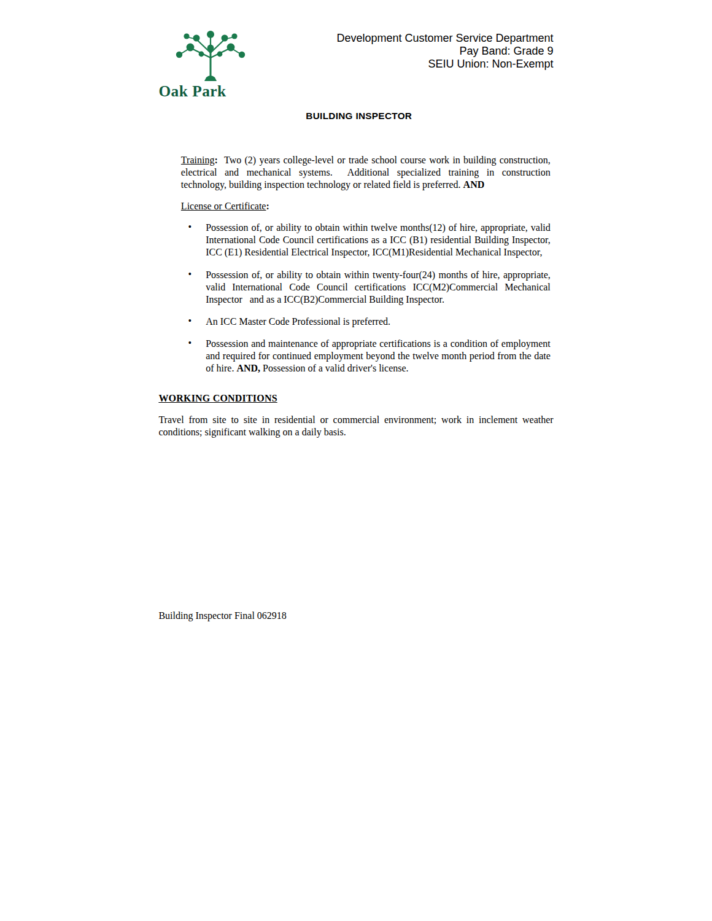Oak Park
Development Customer Service Department
Pay Band: Grade 9
SEIU Union: Non-Exempt
BUILDING INSPECTOR
Training: Two (2) years college-level or trade school course work in building construction, electrical and mechanical systems. Additional specialized training in construction technology, building inspection technology or related field is preferred. AND
License or Certificate:
Possession of, or ability to obtain within twelve months(12) of hire, appropriate, valid International Code Council certifications as a ICC (B1) residential Building Inspector, ICC (E1) Residential Electrical Inspector, ICC(M1)Residential Mechanical Inspector,
Possession of, or ability to obtain within twenty-four(24) months of hire, appropriate, valid International Code Council certifications ICC(M2)Commercial Mechanical Inspector and as a ICC(B2)Commercial Building Inspector.
An ICC Master Code Professional is preferred.
Possession and maintenance of appropriate certifications is a condition of employment and required for continued employment beyond the twelve month period from the date of hire. AND, Possession of a valid driver's license.
Working Conditions
Travel from site to site in residential or commercial environment; work in inclement weather conditions; significant walking on a daily basis.
Building Inspector Final 062918